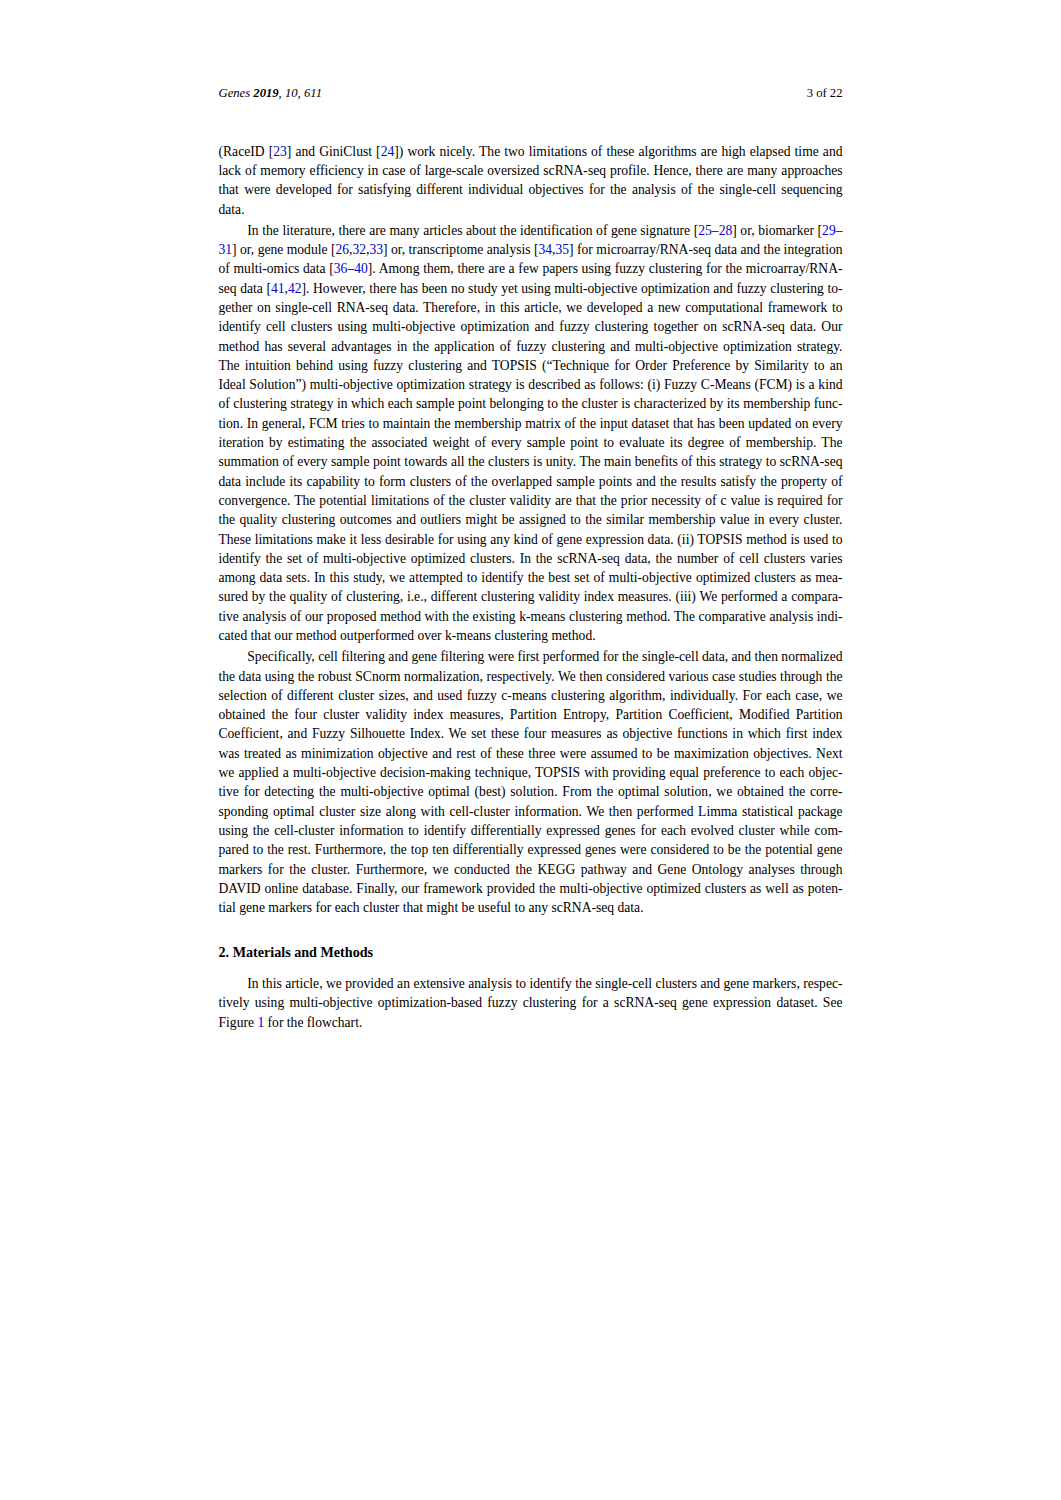Genes 2019, 10, 611 3 of 22
(RaceID [23] and GiniClust [24]) work nicely. The two limitations of these algorithms are high elapsed time and lack of memory efficiency in case of large-scale oversized scRNA-seq profile. Hence, there are many approaches that were developed for satisfying different individual objectives for the analysis of the single-cell sequencing data.
In the literature, there are many articles about the identification of gene signature [25–28] or, biomarker [29–31] or, gene module [26,32,33] or, transcriptome analysis [34,35] for microarray/RNA-seq data and the integration of multi-omics data [36–40]. Among them, there are a few papers using fuzzy clustering for the microarray/RNA-seq data [41,42]. However, there has been no study yet using multi-objective optimization and fuzzy clustering together on single-cell RNA-seq data. Therefore, in this article, we developed a new computational framework to identify cell clusters using multi-objective optimization and fuzzy clustering together on scRNA-seq data. Our method has several advantages in the application of fuzzy clustering and multi-objective optimization strategy. The intuition behind using fuzzy clustering and TOPSIS (“Technique for Order Preference by Similarity to an Ideal Solution”) multi-objective optimization strategy is described as follows: (i) Fuzzy C-Means (FCM) is a kind of clustering strategy in which each sample point belonging to the cluster is characterized by its membership function. In general, FCM tries to maintain the membership matrix of the input dataset that has been updated on every iteration by estimating the associated weight of every sample point to evaluate its degree of membership. The summation of every sample point towards all the clusters is unity. The main benefits of this strategy to scRNA-seq data include its capability to form clusters of the overlapped sample points and the results satisfy the property of convergence. The potential limitations of the cluster validity are that the prior necessity of c value is required for the quality clustering outcomes and outliers might be assigned to the similar membership value in every cluster. These limitations make it less desirable for using any kind of gene expression data. (ii) TOPSIS method is used to identify the set of multi-objective optimized clusters. In the scRNA-seq data, the number of cell clusters varies among data sets. In this study, we attempted to identify the best set of multi-objective optimized clusters as measured by the quality of clustering, i.e., different clustering validity index measures. (iii) We performed a comparative analysis of our proposed method with the existing k-means clustering method. The comparative analysis indicated that our method outperformed over k-means clustering method.
Specifically, cell filtering and gene filtering were first performed for the single-cell data, and then normalized the data using the robust SCnorm normalization, respectively. We then considered various case studies through the selection of different cluster sizes, and used fuzzy c-means clustering algorithm, individually. For each case, we obtained the four cluster validity index measures, Partition Entropy, Partition Coefficient, Modified Partition Coefficient, and Fuzzy Silhouette Index. We set these four measures as objective functions in which first index was treated as minimization objective and rest of these three were assumed to be maximization objectives. Next we applied a multi-objective decision-making technique, TOPSIS with providing equal preference to each objective for detecting the multi-objective optimal (best) solution. From the optimal solution, we obtained the corresponding optimal cluster size along with cell-cluster information. We then performed Limma statistical package using the cell-cluster information to identify differentially expressed genes for each evolved cluster while compared to the rest. Furthermore, the top ten differentially expressed genes were considered to be the potential gene markers for the cluster. Furthermore, we conducted the KEGG pathway and Gene Ontology analyses through DAVID online database. Finally, our framework provided the multi-objective optimized clusters as well as potential gene markers for each cluster that might be useful to any scRNA-seq data.
2. Materials and Methods
In this article, we provided an extensive analysis to identify the single-cell clusters and gene markers, respectively using multi-objective optimization-based fuzzy clustering for a scRNA-seq gene expression dataset. See Figure 1 for the flowchart.